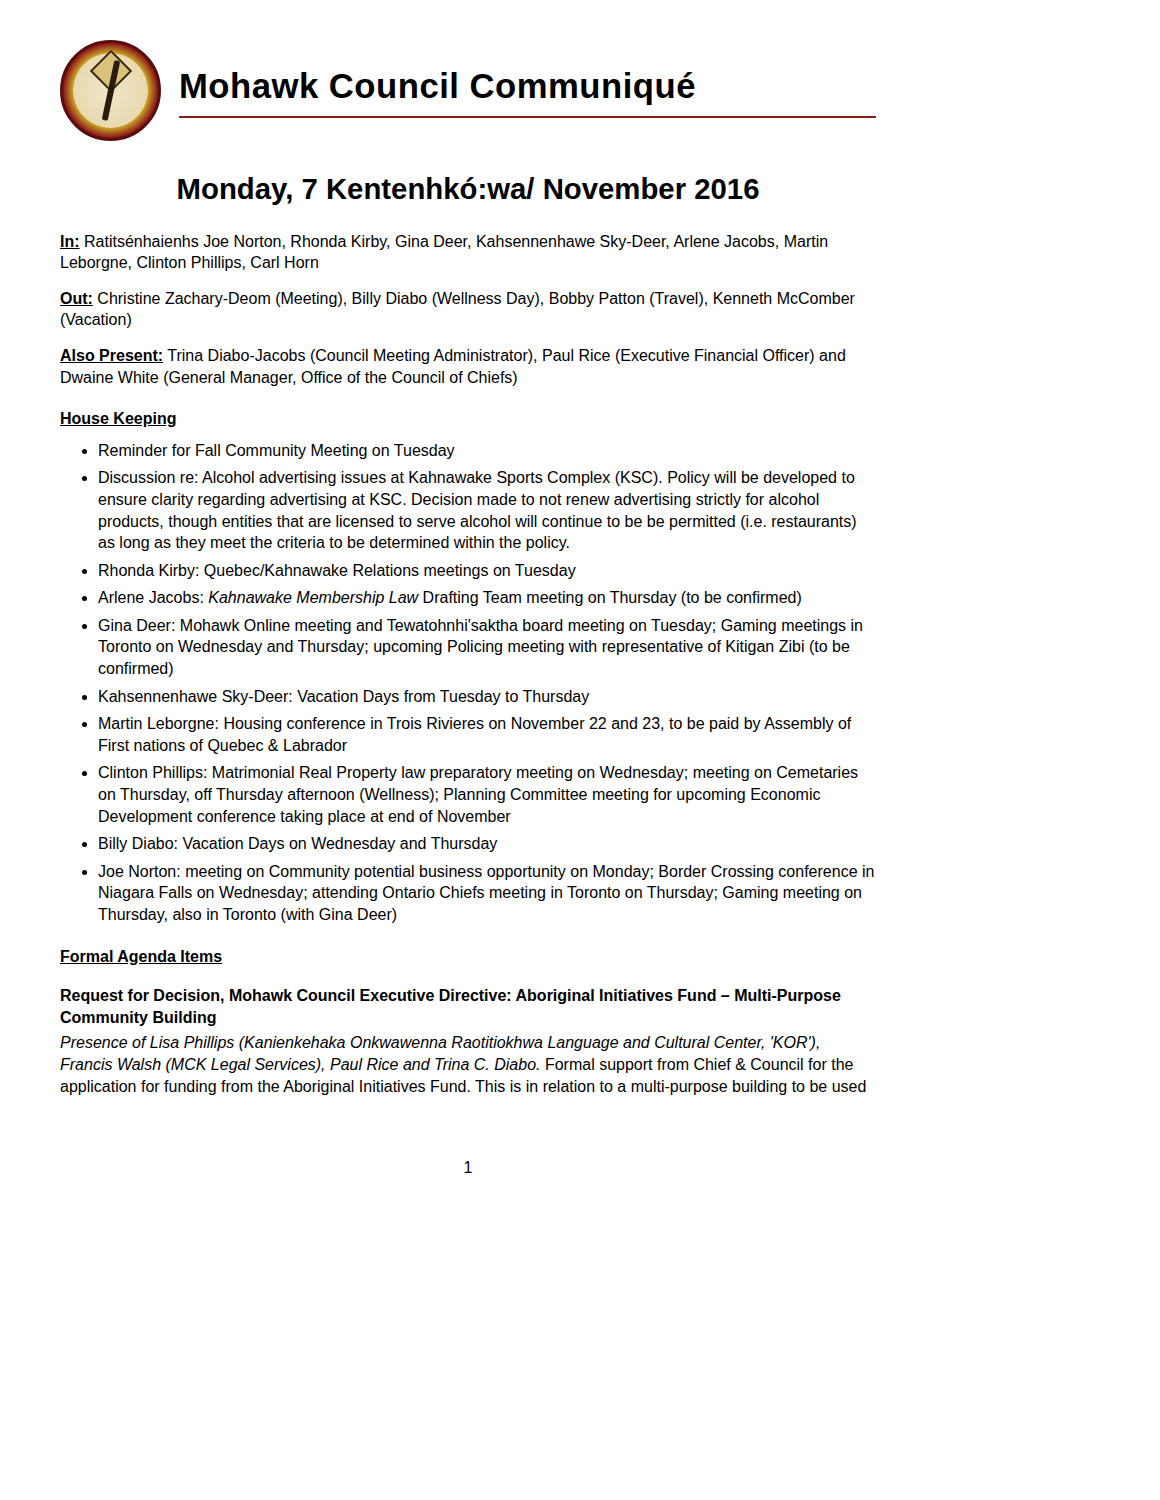Mohawk Council Communiqué
Monday, 7 Kentenhkó:wa/ November 2016
In: Ratitsénhaienhs Joe Norton, Rhonda Kirby, Gina Deer, Kahsennenhawe Sky-Deer, Arlene Jacobs, Martin Leborgne, Clinton Phillips, Carl Horn
Out: Christine Zachary-Deom (Meeting), Billy Diabo (Wellness Day), Bobby Patton (Travel), Kenneth McComber (Vacation)
Also Present: Trina Diabo-Jacobs (Council Meeting Administrator), Paul Rice (Executive Financial Officer) and Dwaine White (General Manager, Office of the Council of Chiefs)
House Keeping
Reminder for Fall Community Meeting on Tuesday
Discussion re: Alcohol advertising issues at Kahnawake Sports Complex (KSC). Policy will be developed to ensure clarity regarding advertising at KSC. Decision made to not renew advertising strictly for alcohol products, though entities that are licensed to serve alcohol will continue to be be permitted (i.e. restaurants) as long as they meet the criteria to be determined within the policy.
Rhonda Kirby: Quebec/Kahnawake Relations meetings on Tuesday
Arlene Jacobs: Kahnawake Membership Law Drafting Team meeting on Thursday (to be confirmed)
Gina Deer: Mohawk Online meeting and Tewatohnhi'saktha board meeting on Tuesday; Gaming meetings in Toronto on Wednesday and Thursday; upcoming Policing meeting with representative of Kitigan Zibi (to be confirmed)
Kahsennenhawe Sky-Deer: Vacation Days from Tuesday to Thursday
Martin Leborgne: Housing conference in Trois Rivieres on November 22 and 23, to be paid by Assembly of First nations of Quebec & Labrador
Clinton Phillips: Matrimonial Real Property law preparatory meeting on Wednesday; meeting on Cemetaries on Thursday, off Thursday afternoon (Wellness); Planning Committee meeting for upcoming Economic Development conference taking place at end of November
Billy Diabo: Vacation Days on Wednesday and Thursday
Joe Norton: meeting on Community potential business opportunity on Monday; Border Crossing conference in Niagara Falls on Wednesday; attending Ontario Chiefs meeting in Toronto on Thursday; Gaming meeting on Thursday, also in Toronto (with Gina Deer)
Formal Agenda Items
Request for Decision, Mohawk Council Executive Directive: Aboriginal Initiatives Fund – Multi-Purpose Community Building
Presence of Lisa Phillips (Kanienkehaka Onkwawenna Raotitiokhwa Language and Cultural Center, 'KOR'), Francis Walsh (MCK Legal Services), Paul Rice and Trina C. Diabo. Formal support from Chief & Council for the application for funding from the Aboriginal Initiatives Fund. This is in relation to a multi-purpose building to be used
1